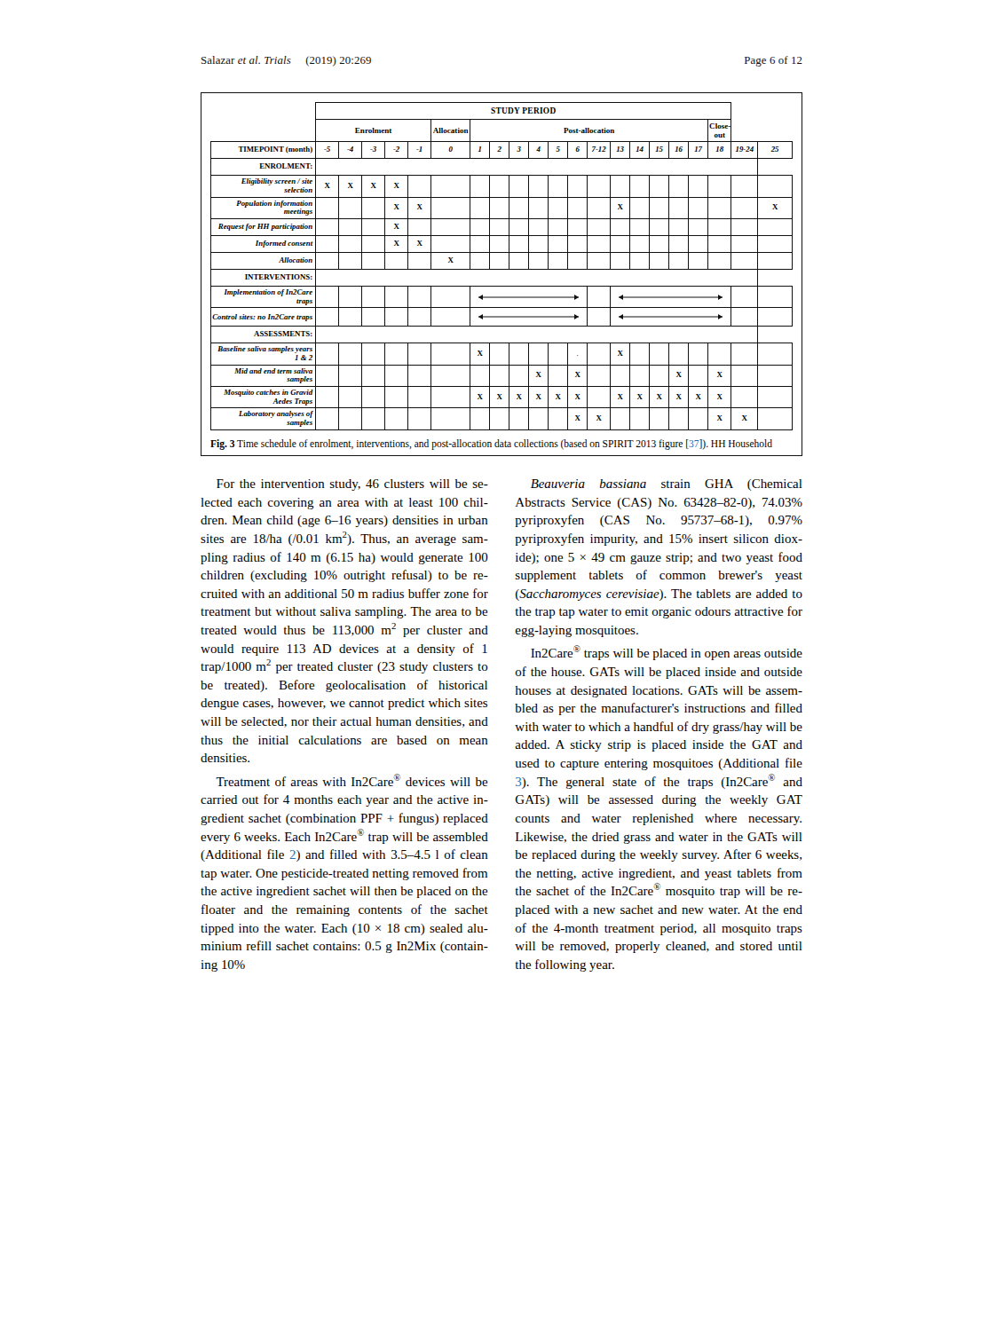Salazar et al. Trials (2019) 20:269
Page 6 of 12
| | STUDY PERIOD |
| | Enrolment | Allocation | Post-allocation | Close-out |
| TIMEPOINT (month) | -5 | -4 | -3 | -2 | -1 | 0 | 1 | 2 | 3 | 4 | 5 | 6 | 7-12 | 13 | 14 | 15 | 16 | 17 | 18 | 19-24 | 25 |
| ENROLMENT: | |
| Eligibility screen / site selection | X | X | X | X | | | | | | | | | | | | | | | | | |
| Population information meetings | | | | X | X | | | | | | | | | X | | | | | | | X |
| Request for HH participation | | | | X | | | | | | | | | | | | | | | | | |
| Informed consent | | | | X | X | | | | | | | | | | | | | | | | |
| Allocation | | | | | | X | | | | | | | | | | | | | | | |
| INTERVENTIONS: | |
| Implementation of In2Care traps | | | | | | | | | | | |
| Control sites: no In2Care traps | | | | | | | | | | | |
| ASSESSMENTS: | |
| Baseline saliva samples years 1 & 2 | | | | | | | X | | | | | . | | X | | | | | | | |
| Mid and end term saliva samples | | | | | | | | | | X | | X | | | | | X | | X | | |
| Mosquito catches in Gravid Aedes Traps | | | | | | | X | X | X | X | X | X | | X | X | X | X | X | X | | |
| Laboratory analyses of samples | | | | | | | | | | | | X | X | | | | | | X | X | |
Fig. 3 Time schedule of enrolment, interventions, and post-allocation data collections (based on SPIRIT 2013 figure [37]). HH Household
For the intervention study, 46 clusters will be selected each covering an area with at least 100 children. Mean child (age 6–16 years) densities in urban sites are 18/ha (/0.01 km2). Thus, an average sampling radius of 140 m (6.15 ha) would generate 100 children (excluding 10% outright refusal) to be recruited with an additional 50 m radius buffer zone for treatment but without saliva sampling. The area to be treated would thus be 113,000 m2 per cluster and would require 113 AD devices at a density of 1 trap/1000 m2 per treated cluster (23 study clusters to be treated). Before geolocalisation of historical dengue cases, however, we cannot predict which sites will be selected, nor their actual human densities, and thus the initial calculations are based on mean densities.
Treatment of areas with In2Care® devices will be carried out for 4 months each year and the active ingredient sachet (combination PPF + fungus) replaced every 6 weeks. Each In2Care® trap will be assembled (Additional file 2) and filled with 3.5–4.5 l of clean tap water. One pesticide-treated netting removed from the active ingredient sachet will then be placed on the floater and the remaining contents of the sachet tipped into the water. Each (10 × 18 cm) sealed aluminium refill sachet contains: 0.5 g In2Mix (containing 10%
Beauveria bassiana strain GHA (Chemical Abstracts Service (CAS) No. 63428–82-0), 74.03% pyriproxyfen (CAS No. 95737–68-1), 0.97% pyriproxyfen impurity, and 15% insert silicon dioxide); one 5 × 49 cm gauze strip; and two yeast food supplement tablets of common brewer's yeast (Saccharomyces cerevisiae). The tablets are added to the trap tap water to emit organic odours attractive for egg-laying mosquitoes.
In2Care® traps will be placed in open areas outside of the house. GATs will be placed inside and outside houses at designated locations. GATs will be assembled as per the manufacturer's instructions and filled with water to which a handful of dry grass/hay will be added. A sticky strip is placed inside the GAT and used to capture entering mosquitoes (Additional file 3). The general state of the traps (In2Care® and GATs) will be assessed during the weekly GAT counts and water replenished where necessary. Likewise, the dried grass and water in the GATs will be replaced during the weekly survey. After 6 weeks, the netting, active ingredient, and yeast tablets from the sachet of the In2Care® mosquito trap will be replaced with a new sachet and new water. At the end of the 4-month treatment period, all mosquito traps will be removed, properly cleaned, and stored until the following year.